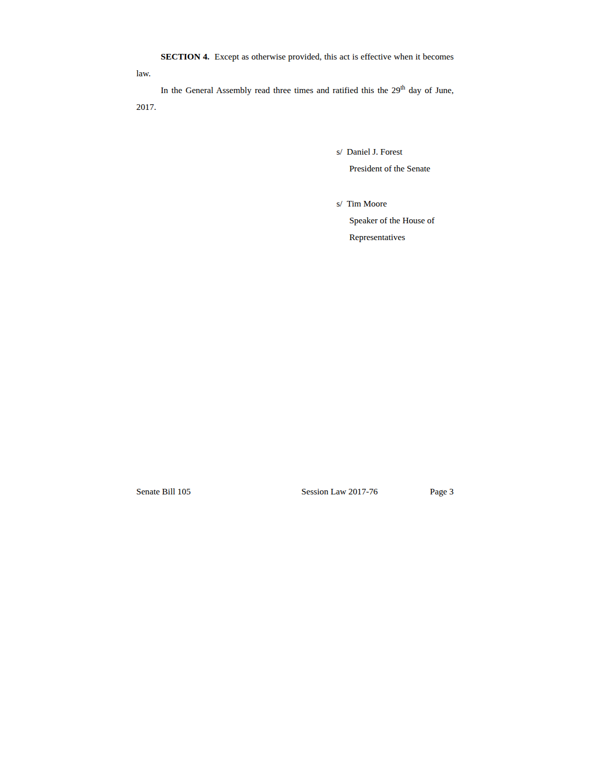SECTION 4. Except as otherwise provided, this act is effective when it becomes law.
In the General Assembly read three times and ratified this the 29th day of June, 2017.
s/ Daniel J. Forest
President of the Senate
s/ Tim Moore
Speaker of the House of Representatives
Senate Bill 105
Session Law 2017-76
Page 3